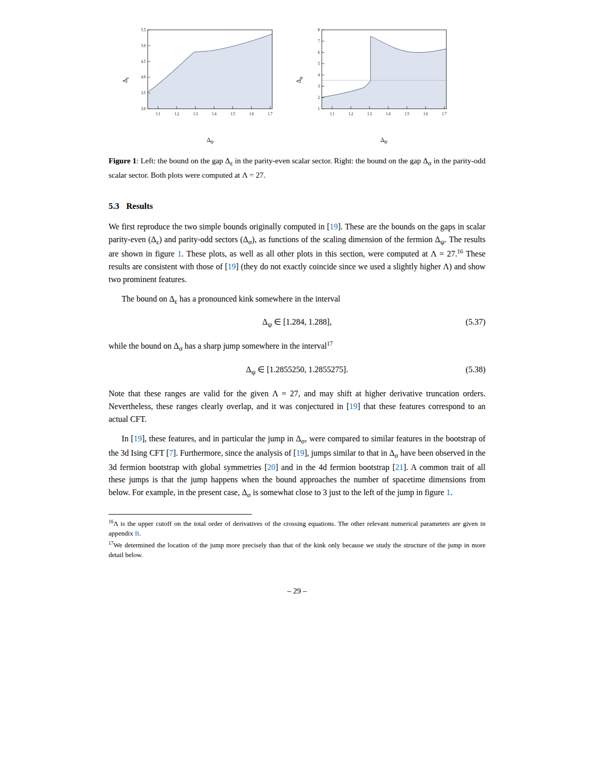Δε 5.5 5.0 4.5 4.0 3.5 3.0 1.1 1.2 1.3 1.4 1.5 1.6 1.7
Δψ
Δσ 8 7 6 5 4 3 2 1 1.1 1.2 1.3 1.4 1.5 1.6 1.7
Δψ
Figure 1: Left: the bound on the gap Δε in the parity-even scalar sector. Right: the bound on the gap Δσ in the parity-odd scalar sector. Both plots were computed at Λ = 27.
5.3 Results
We first reproduce the two simple bounds originally computed in [19]. These are the bounds on the gaps in scalar parity-even (Δε) and parity-odd sectors (Δσ), as functions of the scaling dimension of the fermion Δψ. The results are shown in figure 1. These plots, as well as all other plots in this section, were computed at Λ = 27.16 These results are consistent with those of [19] (they do not exactly coincide since we used a slightly higher Λ) and show two prominent features.
The bound on Δε has a pronounced kink somewhere in the interval
Δψ ∈ [1.284, 1.288], (5.37)
while the bound on Δσ has a sharp jump somewhere in the interval17
Δψ ∈ [1.2855250, 1.2855275]. (5.38)
Note that these ranges are valid for the given Λ = 27, and may shift at higher derivative truncation orders. Nevertheless, these ranges clearly overlap, and it was conjectured in [19] that these features correspond to an actual CFT.
In [19], these features, and in particular the jump in Δσ, were compared to similar features in the bootstrap of the 3d Ising CFT [7]. Furthermore, since the analysis of [19], jumps similar to that in Δσ have been observed in the 3d fermion bootstrap with global symmetries [20] and in the 4d fermion bootstrap [21]. A common trait of all these jumps is that the jump happens when the bound approaches the number of spacetime dimensions from below. For example, in the present case, Δσ is somewhat close to 3 just to the left of the jump in figure 1.
16Λ is the upper cutoff on the total order of derivatives of the crossing equations. The other relevant numerical parameters are given in appendix B.
17We determined the location of the jump more precisely than that of the kink only because we study the structure of the jump in more detail below.
– 29 –